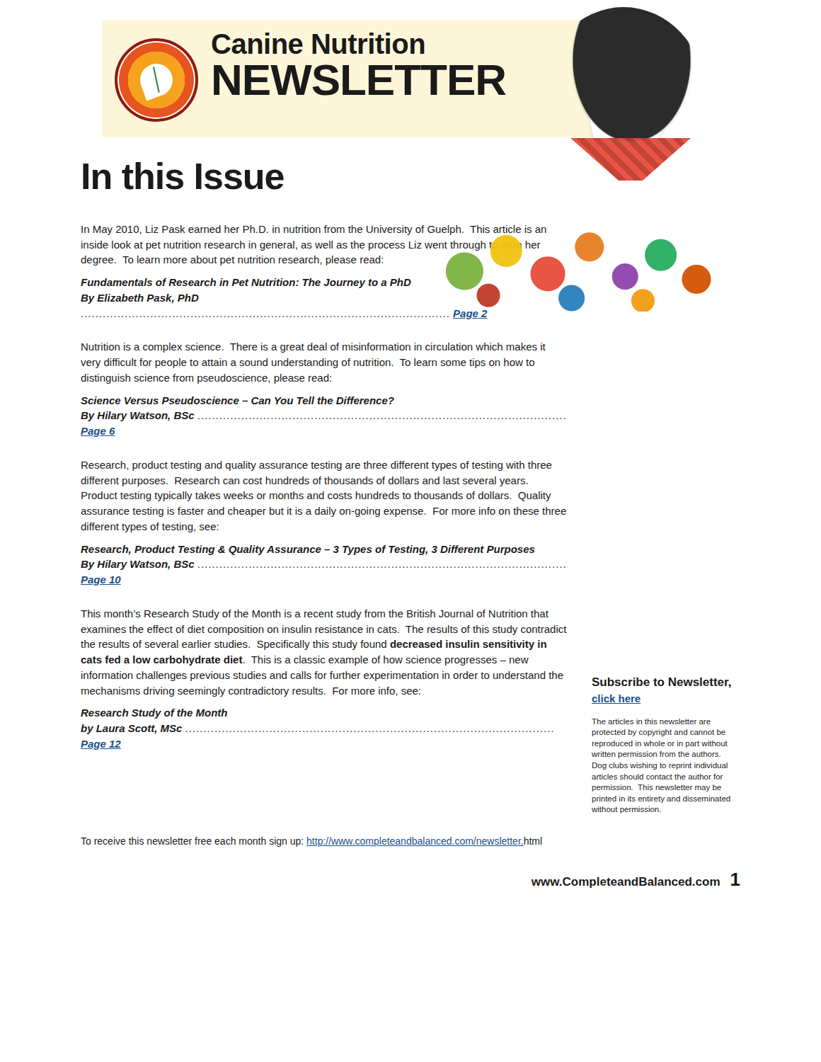Canine Nutrition
NEWSLETTER
July 2010
In this Issue
In May 2010, Liz Pask earned her Ph.D. in nutrition from the University of Guelph. This article is an inside look at pet nutrition research in general, as well as the process Liz went through to earn her degree. To learn more about pet nutrition research, please read:
Fundamentals of Research in Pet Nutrition: The Journey to a PhD By Elizabeth Pask, PhD ..................................................................................................... Page 2
Nutrition is a complex science. There is a great deal of misinformation in circulation which makes it very difficult for people to attain a sound understanding of nutrition. To learn some tips on how to distinguish science from pseudoscience, please read:
Science Versus Pseudoscience – Can You Tell the Difference? By Hilary Watson, BSc ..................................................................................................... Page 6
Research, product testing and quality assurance testing are three different types of testing with three different purposes. Research can cost hundreds of thousands of dollars and last several years. Product testing typically takes weeks or months and costs hundreds to thousands of dollars. Quality assurance testing is faster and cheaper but it is a daily on-going expense. For more info on these three different types of testing, see:
Research, Product Testing & Quality Assurance – 3 Types of Testing, 3 Different Purposes By Hilary Watson, BSc ..................................................................................................... Page 10
This month’s Research Study of the Month is a recent study from the British Journal of Nutrition that examines the effect of diet composition on insulin resistance in cats. The results of this study contradict the results of several earlier studies. Specifically this study found decreased insulin sensitivity in cats fed a low carbohydrate diet. This is a classic example of how science progresses – new information challenges previous studies and calls for further experimentation in order to understand the mechanisms driving seemingly contradictory results. For more info, see:
Research Study of the Month by Laura Scott, MSc ..................................................................................................... Page 12
Subscribe to Newsletter,
click here
The articles in this newsletter are protected by copyright and cannot be reproduced in whole or in part without written permission from the authors. Dog clubs wishing to reprint individual articles should contact the author for permission. This newsletter may be printed in its entirety and disseminated without permission.
To receive this newsletter free each month sign up: http://www.completeandbalanced.com/newsletter. html
www.CompleteandBalanced.com 1